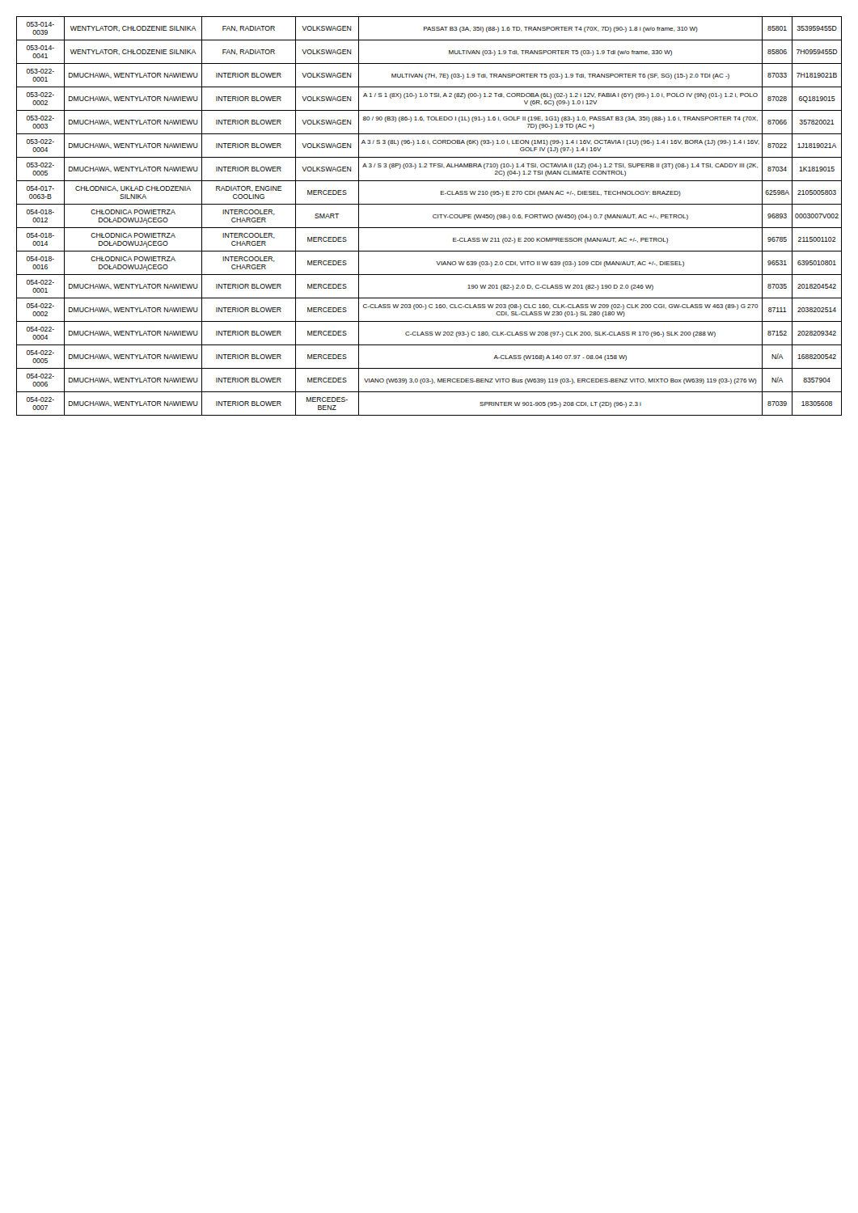| 053-014-0039 | WENTYLATOR, CHŁODZENIE SILNIKA | FAN, RADIATOR | VOLKSWAGEN | PASSAT B3 (3A, 35I) (88-) 1.6 TD, TRANSPORTER T4 (70X, 7D) (90-) 1.8 i (w/o frame, 310 W) | 85801 | 353959455D |
| 053-014-0041 | WENTYLATOR, CHŁODZENIE SILNIKA | FAN, RADIATOR | VOLKSWAGEN | MULTIVAN (03-) 1.9 Tdi, TRANSPORTER T5 (03-) 1.9 Tdi (w/o frame, 330 W) | 85806 | 7H0959455D |
| 053-022-0001 | DMUCHAWA, WENTYLATOR NAWIEWU | INTERIOR BLOWER | VOLKSWAGEN | MULTIVAN (7H, 7E) (03-) 1.9 Tdi, TRANSPORTER T5 (03-) 1.9 Tdi, TRANSPORTER T6 (SF, SG) (15-) 2.0 TDI (AC -) | 87033 | 7H1819021B |
| 053-022-0002 | DMUCHAWA, WENTYLATOR NAWIEWU | INTERIOR BLOWER | VOLKSWAGEN | A 1 / S 1 (8X) (10-) 1.0 TSI, A 2 (8Z) (00-) 1.2 Tdi, CORDOBA (6L) (02-) 1.2 i 12V, FABIA I (6Y) (99-) 1.0 i, POLO IV (9N) (01-) 1.2 i, POLO V (6R, 6C) (09-) 1.0 i 12V | 87028 | 6Q1819015 |
| 053-022-0003 | DMUCHAWA, WENTYLATOR NAWIEWU | INTERIOR BLOWER | VOLKSWAGEN | 80 / 90 (B3) (86-) 1.6, TOLEDO I (1L) (91-) 1.6 i, GOLF II (19E, 1G1) (83-) 1.0, PASSAT B3 (3A, 35I) (88-) 1.6 i, TRANSPORTER T4 (70X, 7D) (90-) 1.9 TD (AC +) | 87066 | 357820021 |
| 053-022-0004 | DMUCHAWA, WENTYLATOR NAWIEWU | INTERIOR BLOWER | VOLKSWAGEN | A 3 / S 3 (8L) (96-) 1.6 i, CORDOBA (6K) (93-) 1.0 i, LEON (1M1) (99-) 1.4 i 16V, OCTAVIA I (1U) (96-) 1.4 i 16V, BORA (1J) (99-) 1.4 i 16V, GOLF IV (1J) (97-) 1.4 i 16V | 87022 | 1J1819021A |
| 053-022-0005 | DMUCHAWA, WENTYLATOR NAWIEWU | INTERIOR BLOWER | VOLKSWAGEN | A 3 / S 3 (8P) (03-) 1.2 TFSI, ALHAMBRA (710) (10-) 1.4 TSI, OCTAVIA II (1Z) (04-) 1.2 TSI, SUPERB II (3T) (08-) 1.4 TSI, CADDY III (2K, 2C) (04-) 1.2 TSI (MAN CLIMATE CONTROL) | 87034 | 1K1819015 |
| 054-017-0063-B | CHŁODNICA, UKŁAD CHŁODZENIA SILNIKA | RADIATOR, ENGINE COOLING | MERCEDES | E-CLASS W 210 (95-) E 270 CDI (MAN AC +/-, DIESEL, TECHNOLOGY: BRAZED) | 62598A | 2105005803 |
| 054-018-0012 | CHŁODNICA POWIETRZA DOŁADOWUJĄCEGO | INTERCOOLER, CHARGER | SMART | CITY-COUPE (W450) (98-) 0.6, FORTWO (W450) (04-) 0.7 (MAN/AUT, AC +/-, PETROL) | 96893 | 0003007V002 |
| 054-018-0014 | CHŁODNICA POWIETRZA DOŁADOWUJĄCEGO | INTERCOOLER, CHARGER | MERCEDES | E-CLASS W 211 (02-) E 200 KOMPRESSOR (MAN/AUT, AC +/-, PETROL) | 96785 | 2115001102 |
| 054-018-0016 | CHŁODNICA POWIETRZA DOŁADOWUJĄCEGO | INTERCOOLER, CHARGER | MERCEDES | VIANO W 639 (03-) 2.0 CDI, VITO II W 639 (03-) 109 CDI (MAN/AUT, AC +/-, DIESEL) | 96531 | 6395010801 |
| 054-022-0001 | DMUCHAWA, WENTYLATOR NAWIEWU | INTERIOR BLOWER | MERCEDES | 190 W 201 (82-) 2.0 D, C-CLASS W 201 (82-) 190 D 2.0 (246 W) | 87035 | 2018204542 |
| 054-022-0002 | DMUCHAWA, WENTYLATOR NAWIEWU | INTERIOR BLOWER | MERCEDES | C-CLASS W 203 (00-) C 160, CLC-CLASS W 203 (08-) CLC 160, CLK-CLASS W 209 (02-) CLK 200 CGI, GW-CLASS W 463 (89-) G 270 CDI, SL-CLASS W 230 (01-) SL 280 (180 W) | 87111 | 2038202514 |
| 054-022-0004 | DMUCHAWA, WENTYLATOR NAWIEWU | INTERIOR BLOWER | MERCEDES | C-CLASS W 202 (93-) C 180, CLK-CLASS W 208 (97-) CLK 200, SLK-CLASS R 170 (96-) SLK 200 (288 W) | 87152 | 2028209342 |
| 054-022-0005 | DMUCHAWA, WENTYLATOR NAWIEWU | INTERIOR BLOWER | MERCEDES | A-CLASS (W168) A 140 07.97 - 08.04 (158 W) | N/A | 1688200542 |
| 054-022-0006 | DMUCHAWA, WENTYLATOR NAWIEWU | INTERIOR BLOWER | MERCEDES | VIANO (W639) 3,0 (03-), MERCEDES-BENZ VITO Bus (W639) 119 (03-), ERCEDES-BENZ VITO, MIXTO Box (W639) 119 (03-) (276 W) | N/A | 8357904 |
| 054-022-0007 | DMUCHAWA, WENTYLATOR NAWIEWU | INTERIOR BLOWER | MERCEDES-BENZ | SPRINTER W 901-905 (95-) 208 CDI, LT (2D) (96-) 2.3 i | 87039 | 18305608 |